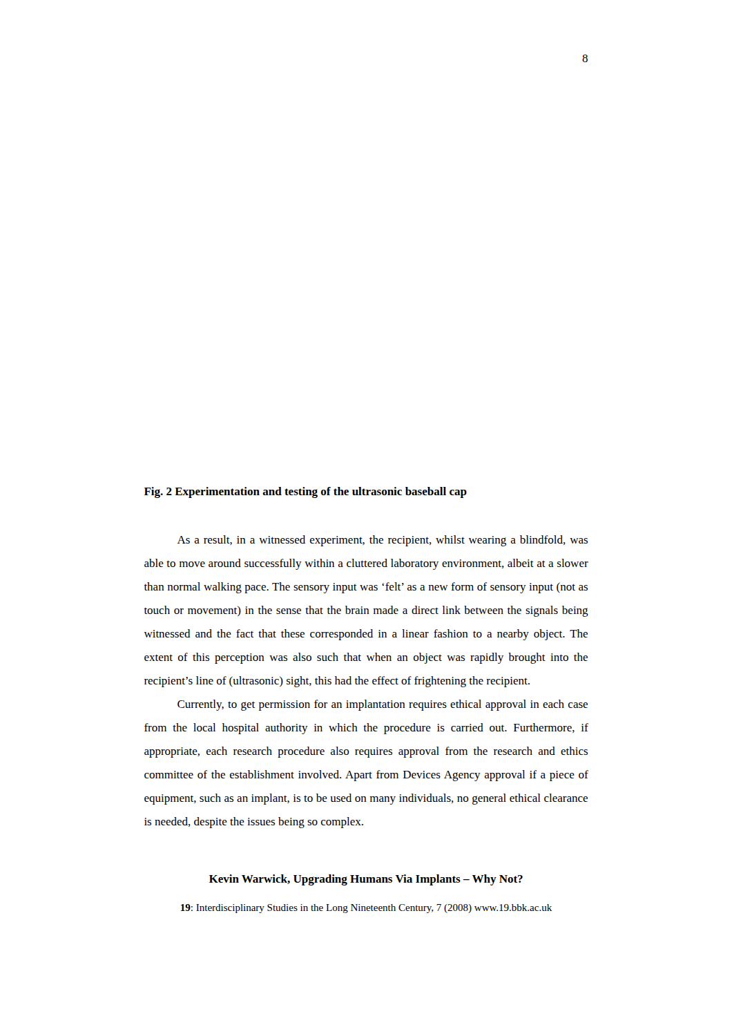8
Fig. 2 Experimentation and testing of the ultrasonic baseball cap
As a result, in a witnessed experiment, the recipient, whilst wearing a blindfold, was able to move around successfully within a cluttered laboratory environment, albeit at a slower than normal walking pace. The sensory input was ‘felt’ as a new form of sensory input (not as touch or movement) in the sense that the brain made a direct link between the signals being witnessed and the fact that these corresponded in a linear fashion to a nearby object. The extent of this perception was also such that when an object was rapidly brought into the recipient’s line of (ultrasonic) sight, this had the effect of frightening the recipient.
Currently, to get permission for an implantation requires ethical approval in each case from the local hospital authority in which the procedure is carried out. Furthermore, if appropriate, each research procedure also requires approval from the research and ethics committee of the establishment involved. Apart from Devices Agency approval if a piece of equipment, such as an implant, is to be used on many individuals, no general ethical clearance is needed, despite the issues being so complex.
Kevin Warwick, Upgrading Humans Via Implants – Why Not?
19: Interdisciplinary Studies in the Long Nineteenth Century, 7 (2008) www.19.bbk.ac.uk